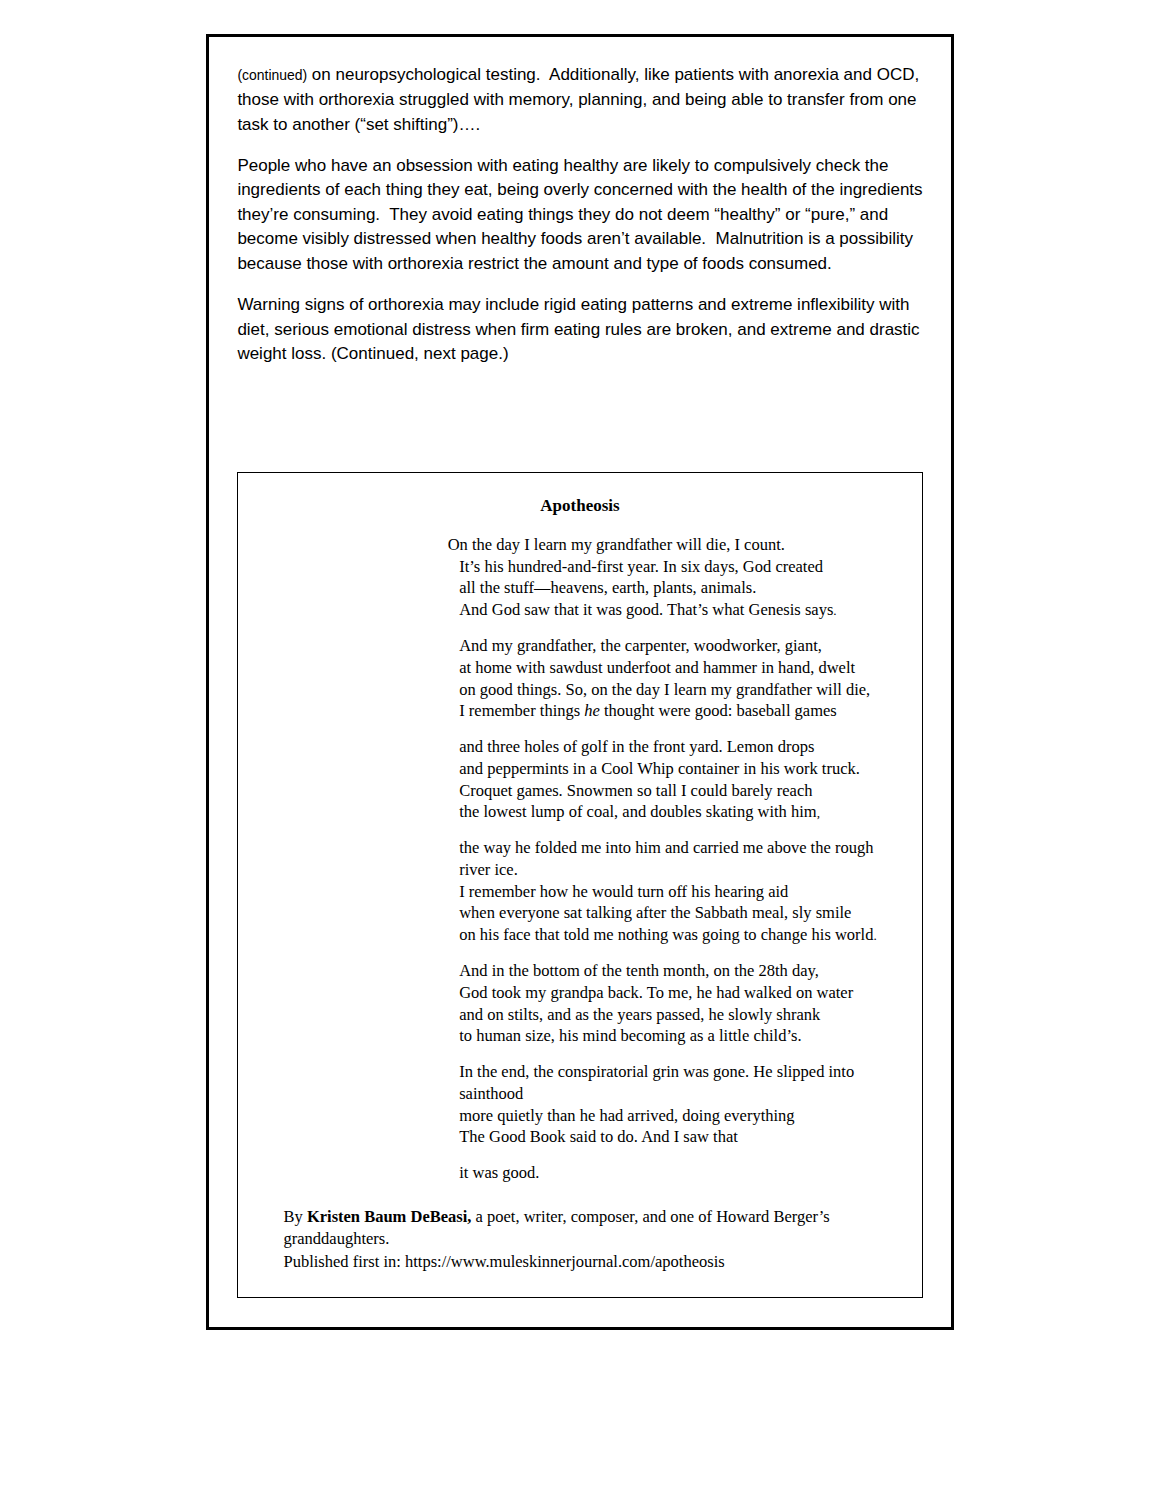(continued) on neuropsychological testing. Additionally, like patients with anorexia and OCD, those with orthorexia struggled with memory, planning, and being able to transfer from one task to another (“set shifting”)….
People who have an obsession with eating healthy are likely to compulsively check the ingredients of each thing they eat, being overly concerned with the health of the ingredients they’re consuming. They avoid eating things they do not deem “healthy” or “pure,” and become visibly distressed when healthy foods aren’t available. Malnutrition is a possibility because those with orthorexia restrict the amount and type of foods consumed.
Warning signs of orthorexia may include rigid eating patterns and extreme inflexibility with diet, serious emotional distress when firm eating rules are broken, and extreme and drastic weight loss. (Continued, next page.)
Apotheosis
On the day I learn my grandfather will die, I count.
It’s his hundred-and-first year. In six days, God created
all the stuff—heavens, earth, plants, animals.
And God saw that it was good. That’s what Genesis says.
And my grandfather, the carpenter, woodworker, giant,
at home with sawdust underfoot and hammer in hand, dwelt
on good things. So, on the day I learn my grandfather will die,
I remember things he thought were good: baseball games
and three holes of golf in the front yard. Lemon drops
and peppermints in a Cool Whip container in his work truck.
Croquet games. Snowmen so tall I could barely reach
the lowest lump of coal, and doubles skating with him,
the way he folded me into him and carried me above the rough river ice.
I remember how he would turn off his hearing aid
when everyone sat talking after the Sabbath meal, sly smile
on his face that told me nothing was going to change his world.
And in the bottom of the tenth month, on the 28th day,
God took my grandpa back. To me, he had walked on water
and on stilts, and as the years passed, he slowly shrank
to human size, his mind becoming as a little child’s.
In the end, the conspiratorial grin was gone. He slipped into sainthood
more quietly than he had arrived, doing everything
The Good Book said to do. And I saw that
it was good.
By Kristen Baum DeBeasi, a poet, writer, composer, and one of Howard Berger’s granddaughters.
Published first in: https://www.muleskinnerjournal.com/apotheosis